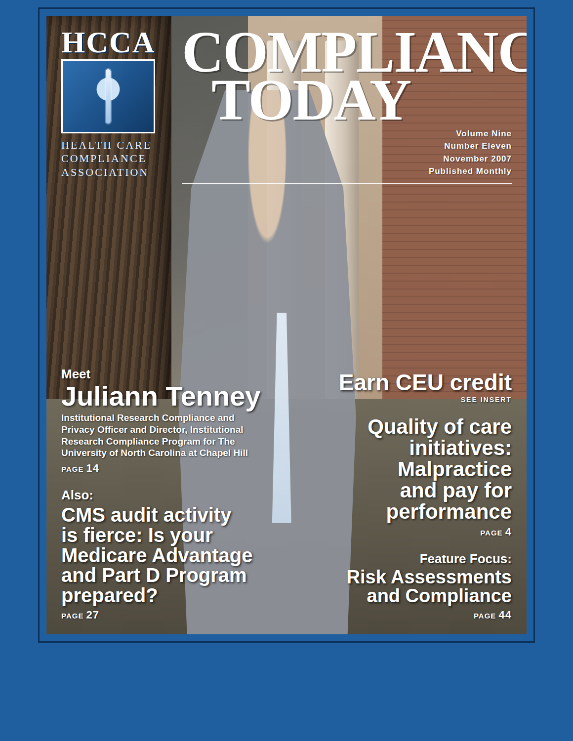HCCA
HEALTH CARE
COMPLIANCE
ASSOCIATION
COMPLIANCE TODAY
Volume Nine
Number Eleven
November 2007
Published Monthly
Meet
Juliann Tenney
Institutional Research Compliance and
Privacy Officer and Director, Institutional
Research Compliance Program for The
University of North Carolina at Chapel Hill
PAGE 14
Also:
CMS audit activity
is fierce: Is your
Medicare Advantage
and Part D Program
prepared?
PAGE 27
Earn CEU credit
SEE INSERT
Quality of care
initiatives:
Malpractice
and pay for
performance
PAGE 4
Feature Focus:
Risk Assessments
and Compliance
PAGE 44